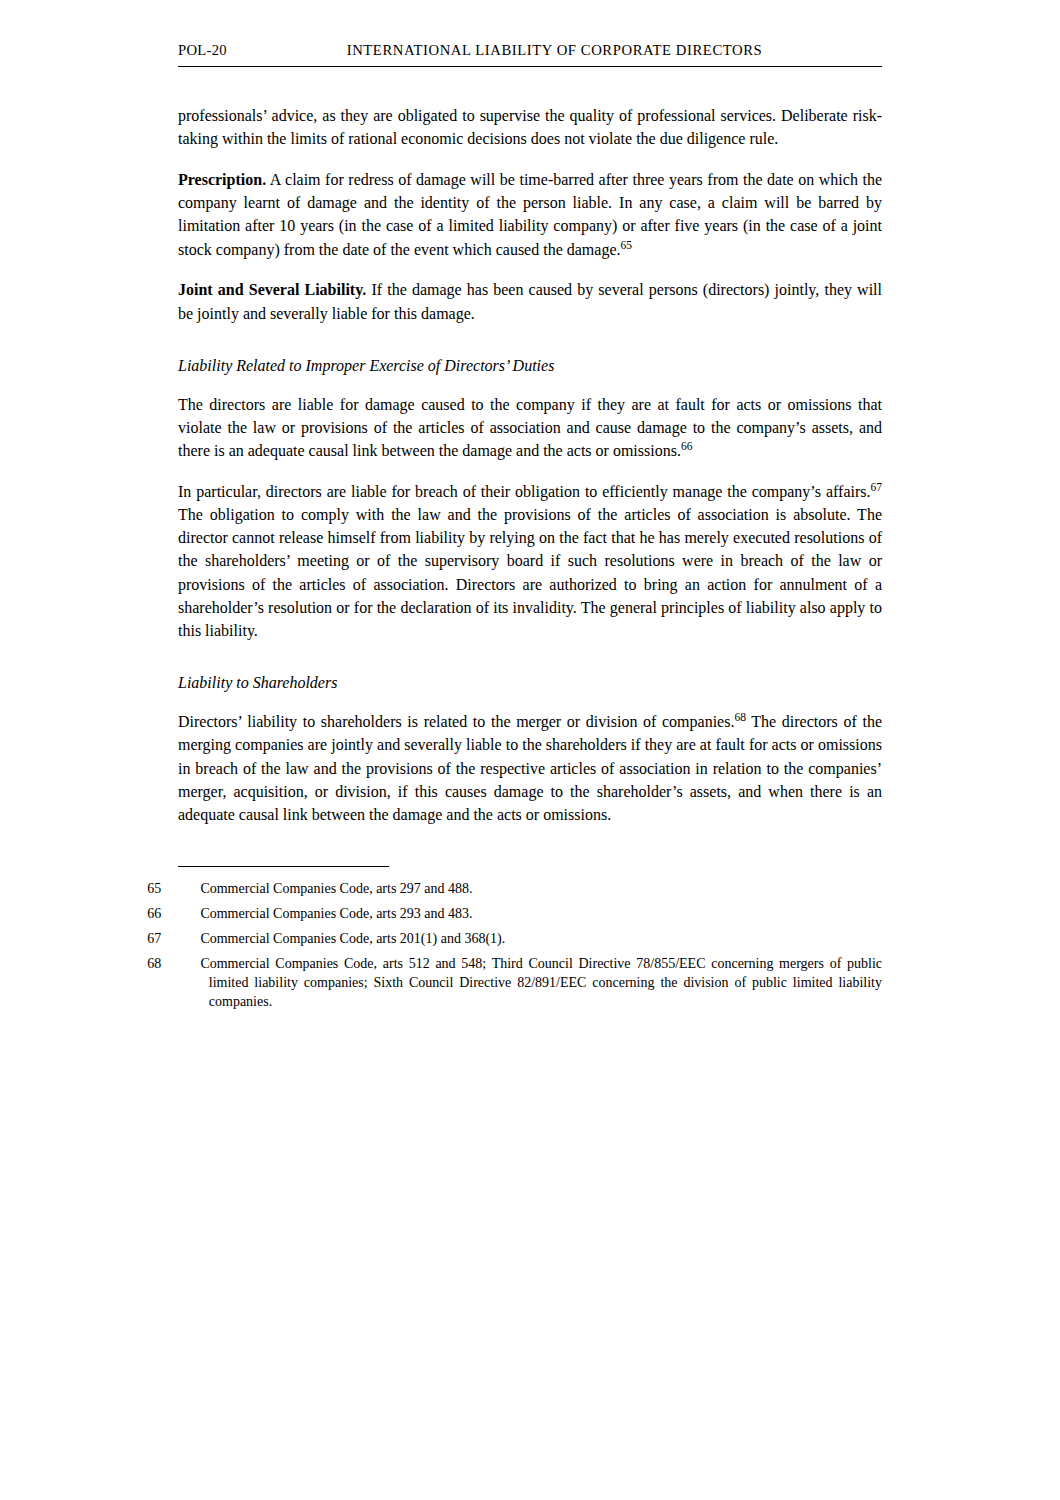POL-20 INTERNATIONAL LIABILITY OF CORPORATE DIRECTORS
professionals’ advice, as they are obligated to supervise the quality of professional services. Deliberate risk-taking within the limits of rational economic decisions does not violate the due diligence rule.
Prescription. A claim for redress of damage will be time-barred after three years from the date on which the company learnt of damage and the identity of the person liable. In any case, a claim will be barred by limitation after 10 years (in the case of a limited liability company) or after five years (in the case of a joint stock company) from the date of the event which caused the damage.65
Joint and Several Liability. If the damage has been caused by several persons (directors) jointly, they will be jointly and severally liable for this damage.
Liability Related to Improper Exercise of Directors’ Duties
The directors are liable for damage caused to the company if they are at fault for acts or omissions that violate the law or provisions of the articles of association and cause damage to the company’s assets, and there is an adequate causal link between the damage and the acts or omissions.66
In particular, directors are liable for breach of their obligation to efficiently manage the company’s affairs.67 The obligation to comply with the law and the provisions of the articles of association is absolute. The director cannot release himself from liability by relying on the fact that he has merely executed resolutions of the shareholders’ meeting or of the supervisory board if such resolutions were in breach of the law or provisions of the articles of association. Directors are authorized to bring an action for annulment of a shareholder’s resolution or for the declaration of its invalidity. The general principles of liability also apply to this liability.
Liability to Shareholders
Directors’ liability to shareholders is related to the merger or division of companies.68 The directors of the merging companies are jointly and severally liable to the shareholders if they are at fault for acts or omissions in breach of the law and the provisions of the respective articles of association in relation to the companies’ merger, acquisition, or division, if this causes damage to the shareholder’s assets, and when there is an adequate causal link between the damage and the acts or omissions.
65 Commercial Companies Code, arts 297 and 488.
66 Commercial Companies Code, arts 293 and 483.
67 Commercial Companies Code, arts 201(1) and 368(1).
68 Commercial Companies Code, arts 512 and 548; Third Council Directive 78/855/EEC concerning mergers of public limited liability companies; Sixth Council Directive 82/891/EEC concerning the division of public limited liability companies.